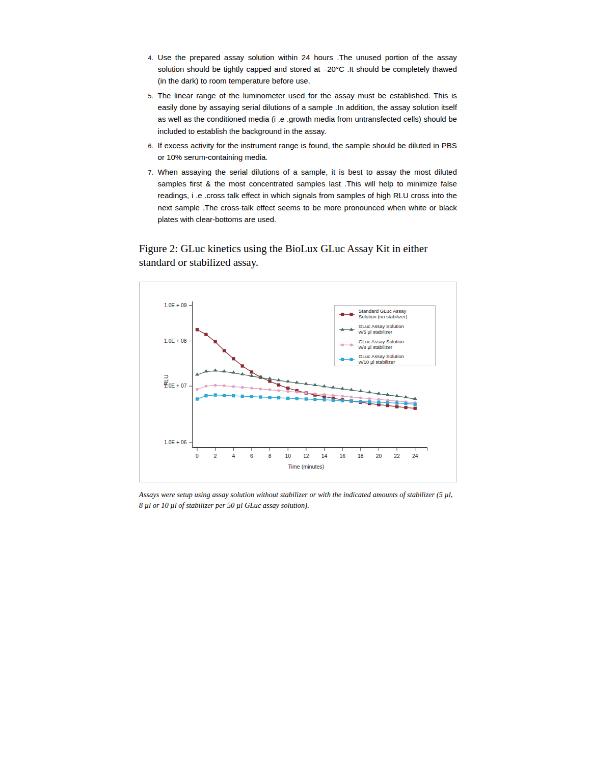Use the prepared assay solution within 24 hours .The unused portion of the assay solution should be tightly capped and stored at –20°C .It should be completely thawed (in the dark) to room temperature before use.
The linear range of the luminometer used for the assay must be established. This is easily done by assaying serial dilutions of a sample .In addition, the assay solution itself as well as the conditioned media (i .e .growth media from untransfected cells) should be included to establish the background in the assay.
If excess activity for the instrument range is found, the sample should be diluted in PBS or 10% serum-containing media.
When assaying the serial dilutions of a sample, it is best to assay the most diluted samples first & the most concentrated samples last .This will help to minimize false readings, i .e .cross talk effect in which signals from samples of high RLU cross into the next sample .The cross-talk effect seems to be more pronounced when white or black plates with clear-bottoms are used.
Figure 2: GLuc kinetics using the BioLux GLuc Assay Kit in either standard or stabilized assay.
1.0E + 09 1.0E + 08 1.0E + 07 1.0E + 06 RLU 0 2 4 6 8 10 12 14 16 18 20 22 24 Time (minutes) Standard GLuc Assay Solution (no stabilizer) GLuc Assay Solution w/5 µl stabilizer GLuc Assay Solution w/8 µl stabilizer GLuc Assay Solution w/10 µl stabilizer
Assays were setup using assay solution without stabilizer or with the indicated amounts of stabilizer (5 µl, 8 µl or 10 µl of stabilizer per 50 µl GLuc assay solution).